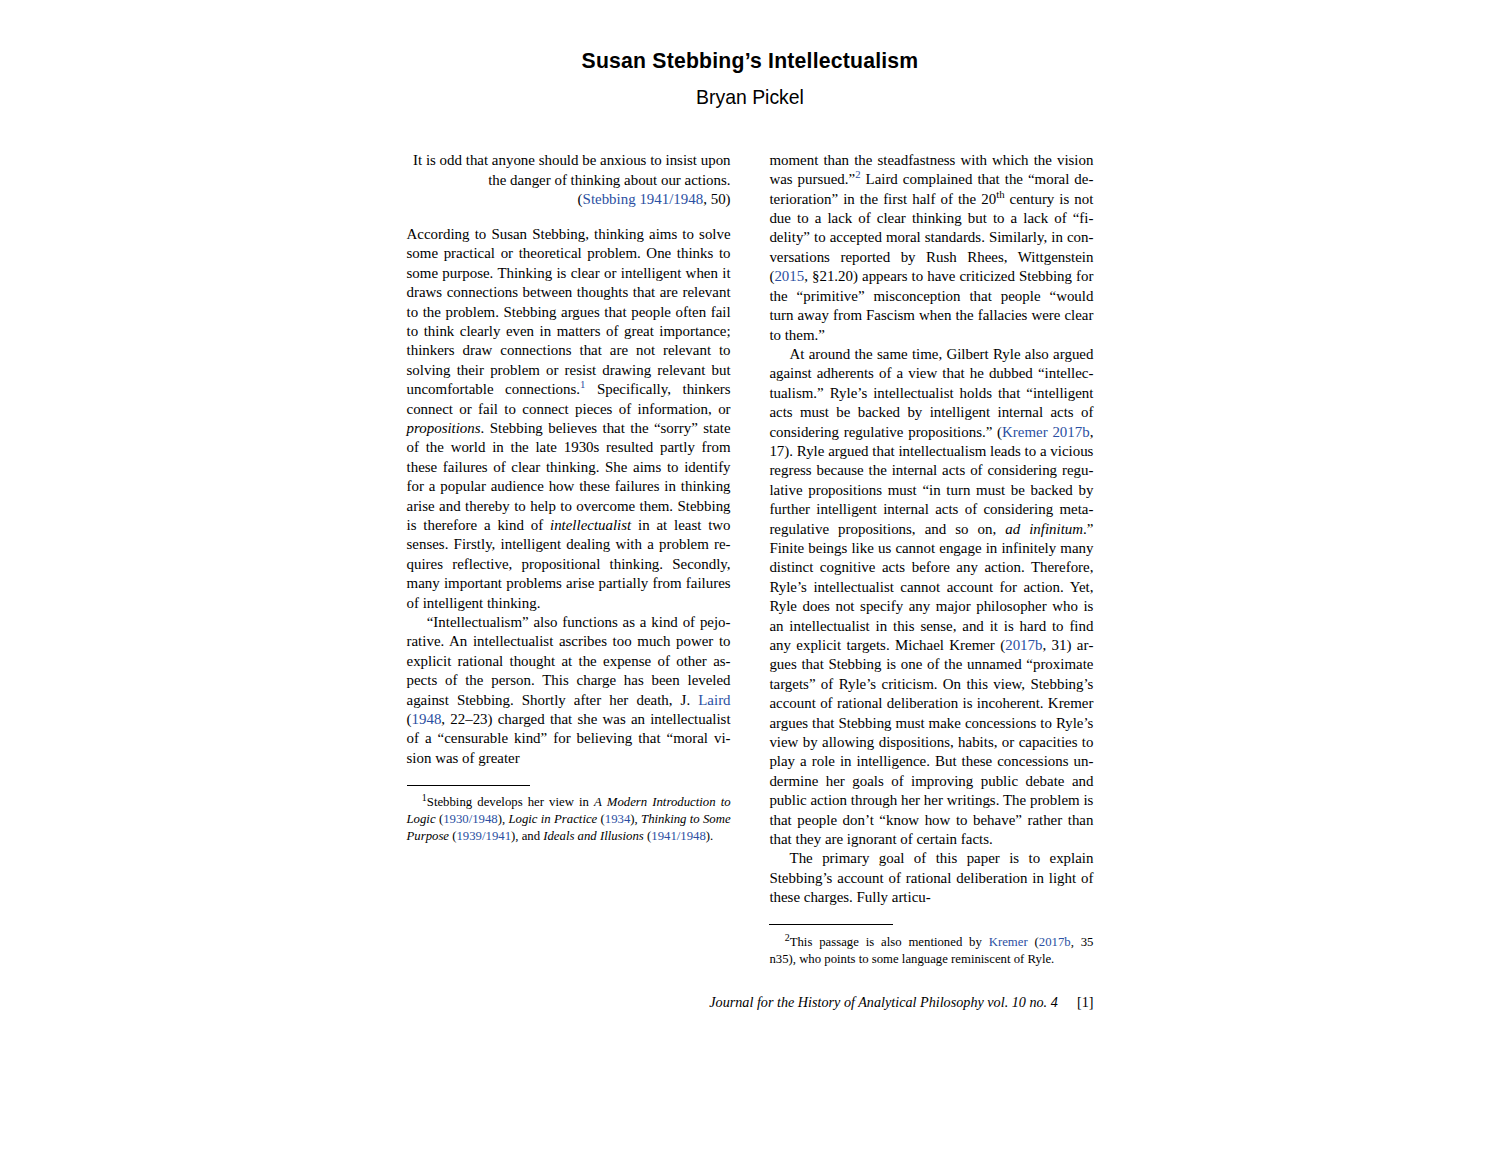Susan Stebbing’s Intellectualism
Bryan Pickel
It is odd that anyone should be anxious to insist upon the danger of thinking about our actions. (Stebbing 1941/1948, 50)
According to Susan Stebbing, thinking aims to solve some practical or theoretical problem. One thinks to some purpose. Thinking is clear or intelligent when it draws connections between thoughts that are relevant to the problem. Stebbing argues that people often fail to think clearly even in matters of great importance; thinkers draw connections that are not relevant to solving their problem or resist drawing relevant but uncomfortable connections.1 Specifically, thinkers connect or fail to connect pieces of information, or propositions. Stebbing believes that the “sorry” state of the world in the late 1930s resulted partly from these failures of clear thinking. She aims to identify for a popular audience how these failures in thinking arise and thereby to help to overcome them. Stebbing is therefore a kind of intellectualist in at least two senses. Firstly, intelligent dealing with a problem requires reflective, propositional thinking. Secondly, many important problems arise partially from failures of intelligent thinking.
“Intellectualism” also functions as a kind of pejorative. An intellectualist ascribes too much power to explicit rational thought at the expense of other aspects of the person. This charge has been leveled against Stebbing. Shortly after her death, J. Laird (1948, 22–23) charged that she was an intellectualist of a “censurable kind” for believing that “moral vision was of greater
1 Stebbing develops her view in A Modern Introduction to Logic (1930/1948), Logic in Practice (1934), Thinking to Some Purpose (1939/1941), and Ideals and Illusions (1941/1948).
moment than the steadfastness with which the vision was pursued.”2 Laird complained that the “moral deterioration” in the first half of the 20th century is not due to a lack of clear thinking but to a lack of “fidelity” to accepted moral standards. Similarly, in conversations reported by Rush Rhees, Wittgenstein (2015, §21.20) appears to have criticized Stebbing for the “primitive” misconception that people “would turn away from Fascism when the fallacies were clear to them.”
At around the same time, Gilbert Ryle also argued against adherents of a view that he dubbed “intellectualism.” Ryle’s intellectualist holds that “intelligent acts must be backed by intelligent internal acts of considering regulative propositions.” (Kremer 2017b, 17). Ryle argued that intellectualism leads to a vicious regress because the internal acts of considering regulative propositions must “in turn must be backed by further intelligent internal acts of considering meta-regulative propositions, and so on, ad infinitum.” Finite beings like us cannot engage in infinitely many distinct cognitive acts before any action. Therefore, Ryle’s intellectualist cannot account for action. Yet, Ryle does not specify any major philosopher who is an intellectualist in this sense, and it is hard to find any explicit targets. Michael Kremer (2017b, 31) argues that Stebbing is one of the unnamed “proximate targets” of Ryle’s criticism. On this view, Stebbing’s account of rational deliberation is incoherent. Kremer argues that Stebbing must make concessions to Ryle’s view by allowing dispositions, habits, or capacities to play a role in intelligence. But these concessions undermine her goals of improving public debate and public action through her her writings. The problem is that people don’t “know how to behave” rather than that they are ignorant of certain facts.
The primary goal of this paper is to explain Stebbing’s account of rational deliberation in light of these charges. Fully articu-
2 This passage is also mentioned by Kremer (2017b, 35 n35), who points to some language reminiscent of Ryle.
Journal for the History of Analytical Philosophy vol. 10 no. 4 [1]